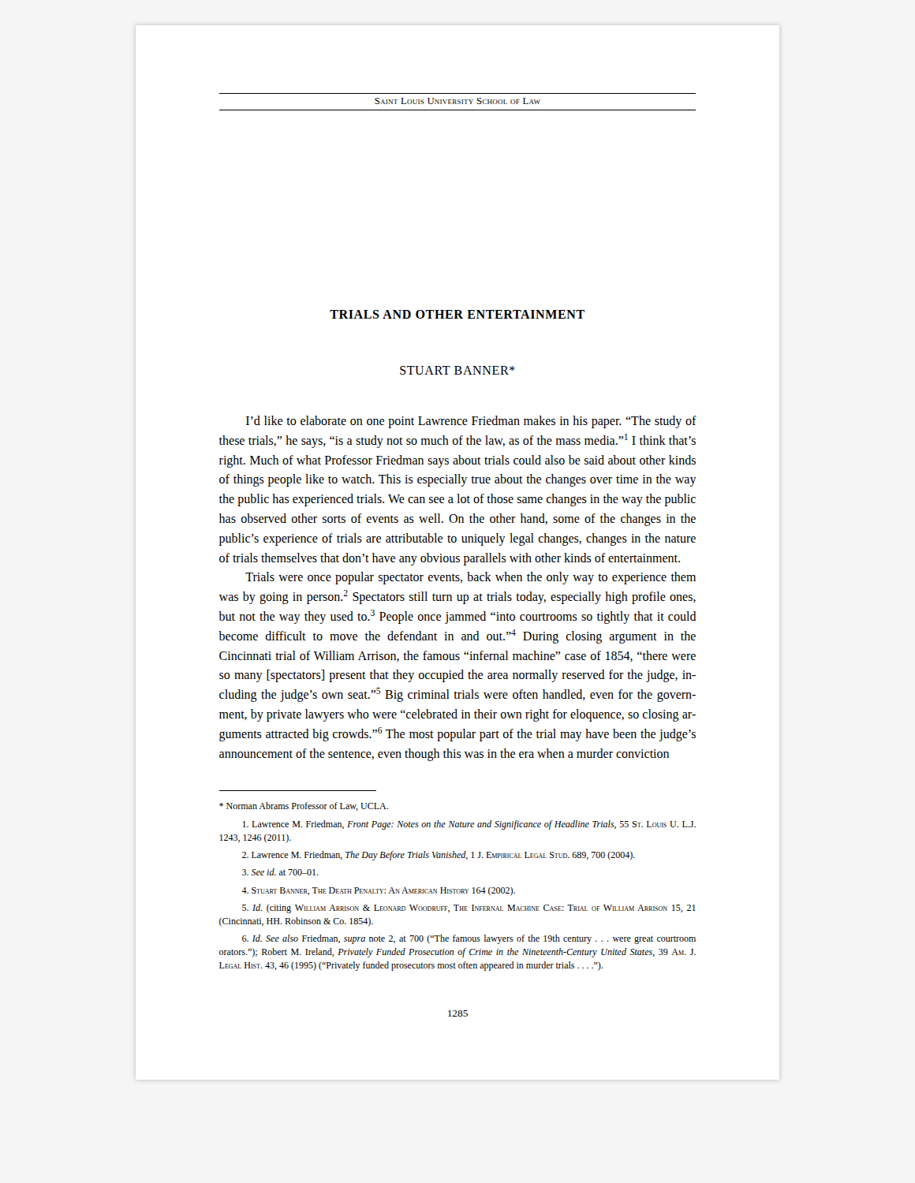Saint Louis University School of Law
TRIALS AND OTHER ENTERTAINMENT
STUART BANNER*
I’d like to elaborate on one point Lawrence Friedman makes in his paper. “The study of these trials,” he says, “is a study not so much of the law, as of the mass media.”1 I think that’s right. Much of what Professor Friedman says about trials could also be said about other kinds of things people like to watch. This is especially true about the changes over time in the way the public has experienced trials. We can see a lot of those same changes in the way the public has observed other sorts of events as well. On the other hand, some of the changes in the public’s experience of trials are attributable to uniquely legal changes, changes in the nature of trials themselves that don’t have any obvious parallels with other kinds of entertainment.
Trials were once popular spectator events, back when the only way to experience them was by going in person.2 Spectators still turn up at trials today, especially high profile ones, but not the way they used to.3 People once jammed “into courtrooms so tightly that it could become difficult to move the defendant in and out.”4 During closing argument in the Cincinnati trial of William Arrison, the famous “infernal machine” case of 1854, “there were so many [spectators] present that they occupied the area normally reserved for the judge, including the judge’s own seat.”5 Big criminal trials were often handled, even for the government, by private lawyers who were “celebrated in their own right for eloquence, so closing arguments attracted big crowds.”6 The most popular part of the trial may have been the judge’s announcement of the sentence, even though this was in the era when a murder conviction
* Norman Abrams Professor of Law, UCLA.
1. Lawrence M. Friedman, Front Page: Notes on the Nature and Significance of Headline Trials, 55 St. Louis U. L.J. 1243, 1246 (2011).
2. Lawrence M. Friedman, The Day Before Trials Vanished, 1 J. Empirical Legal Stud. 689, 700 (2004).
3. See id. at 700–01.
4. Stuart Banner, The Death Penalty: An American History 164 (2002).
5. Id. (citing William Arrison & Leonard Woodruff, The Infernal Machine Case: Trial of William Arrison 15, 21 (Cincinnati, HH. Robinson & Co. 1854).
6. Id. See also Friedman, supra note 2, at 700 (“The famous lawyers of the 19th century . . . were great courtroom orators.”); Robert M. Ireland, Privately Funded Prosecution of Crime in the Nineteenth-Century United States, 39 Am. J. Legal Hist. 43, 46 (1995) (“Privately funded prosecutors most often appeared in murder trials . . . .”).
1285